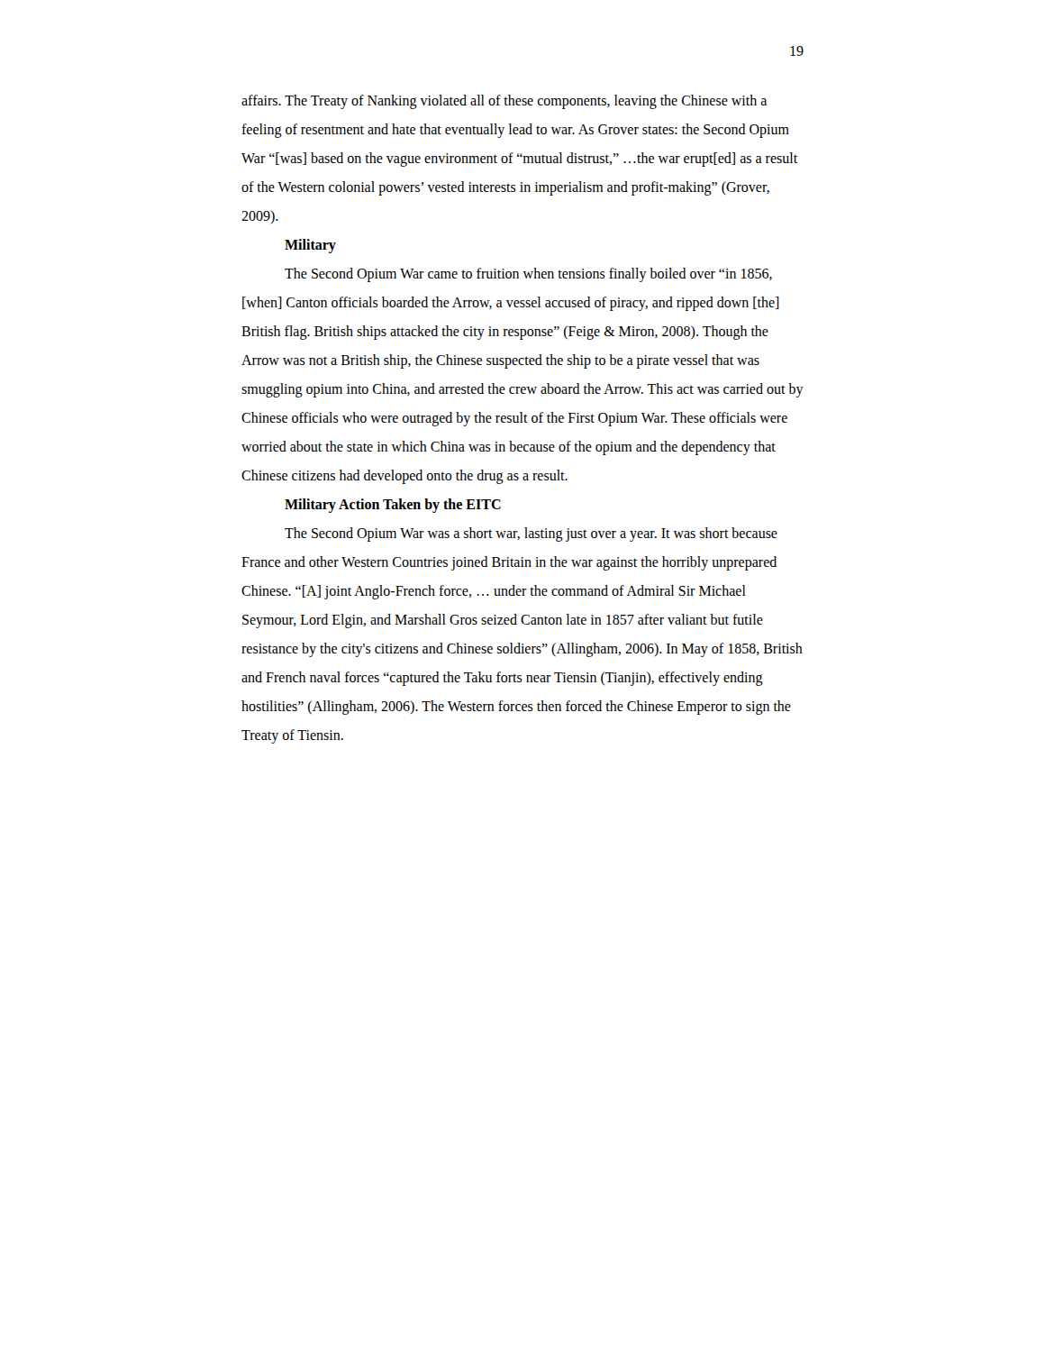19
affairs. The Treaty of Nanking violated all of these components, leaving the Chinese with a feeling of resentment and hate that eventually lead to war. As Grover states: the Second Opium War “[was] based on the vague environment of “mutual distrust,” …the war erupt[ed] as a result of the Western colonial powers’ vested interests in imperialism and profit-making” (Grover, 2009).
Military
The Second Opium War came to fruition when tensions finally boiled over “in 1856, [when] Canton officials boarded the Arrow, a vessel accused of piracy, and ripped down [the] British flag. British ships attacked the city in response” (Feige & Miron, 2008). Though the Arrow was not a British ship, the Chinese suspected the ship to be a pirate vessel that was smuggling opium into China, and arrested the crew aboard the Arrow. This act was carried out by Chinese officials who were outraged by the result of the First Opium War. These officials were worried about the state in which China was in because of the opium and the dependency that Chinese citizens had developed onto the drug as a result.
Military Action Taken by the EITC
The Second Opium War was a short war, lasting just over a year. It was short because France and other Western Countries joined Britain in the war against the horribly unprepared Chinese. “[A] joint Anglo-French force, … under the command of Admiral Sir Michael Seymour, Lord Elgin, and Marshall Gros seized Canton late in 1857 after valiant but futile resistance by the city's citizens and Chinese soldiers” (Allingham, 2006). In May of 1858, British and French naval forces “captured the Taku forts near Tiensin (Tianjin), effectively ending hostilities” (Allingham, 2006). The Western forces then forced the Chinese Emperor to sign the Treaty of Tiensin.